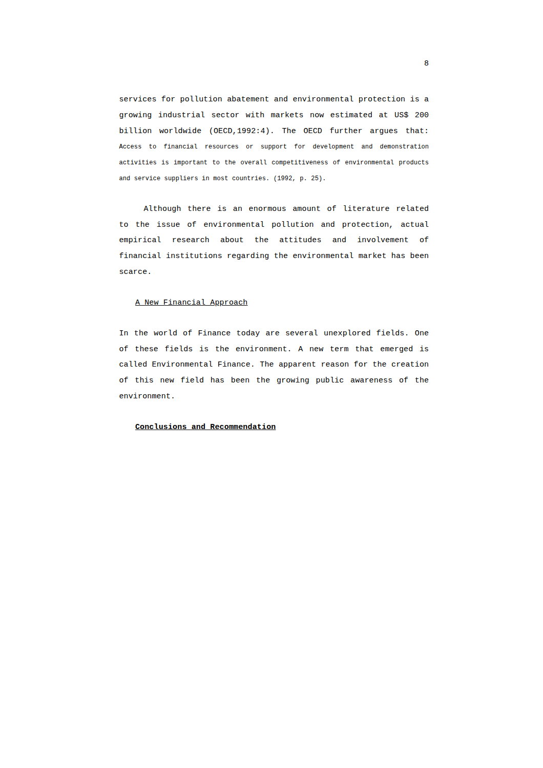8
services for pollution abatement and environmental protection is a growing industrial sector with markets now estimated at US$ 200 billion worldwide (OECD,1992:4). The OECD further argues that: Access to financial resources or support for development and demonstration activities is important to the overall competitiveness of environmental products and service suppliers in most countries. (1992, p. 25).
Although there is an enormous amount of literature related to the issue of environmental pollution and protection, actual empirical research about the attitudes and involvement of financial institutions regarding the environmental market has been scarce.
A New Financial Approach
In the world of Finance today are several unexplored fields. One of these fields is the environment. A new term that emerged is called Environmental Finance. The apparent reason for the creation of this new field has been the growing public awareness of the environment.
Conclusions and Recommendation